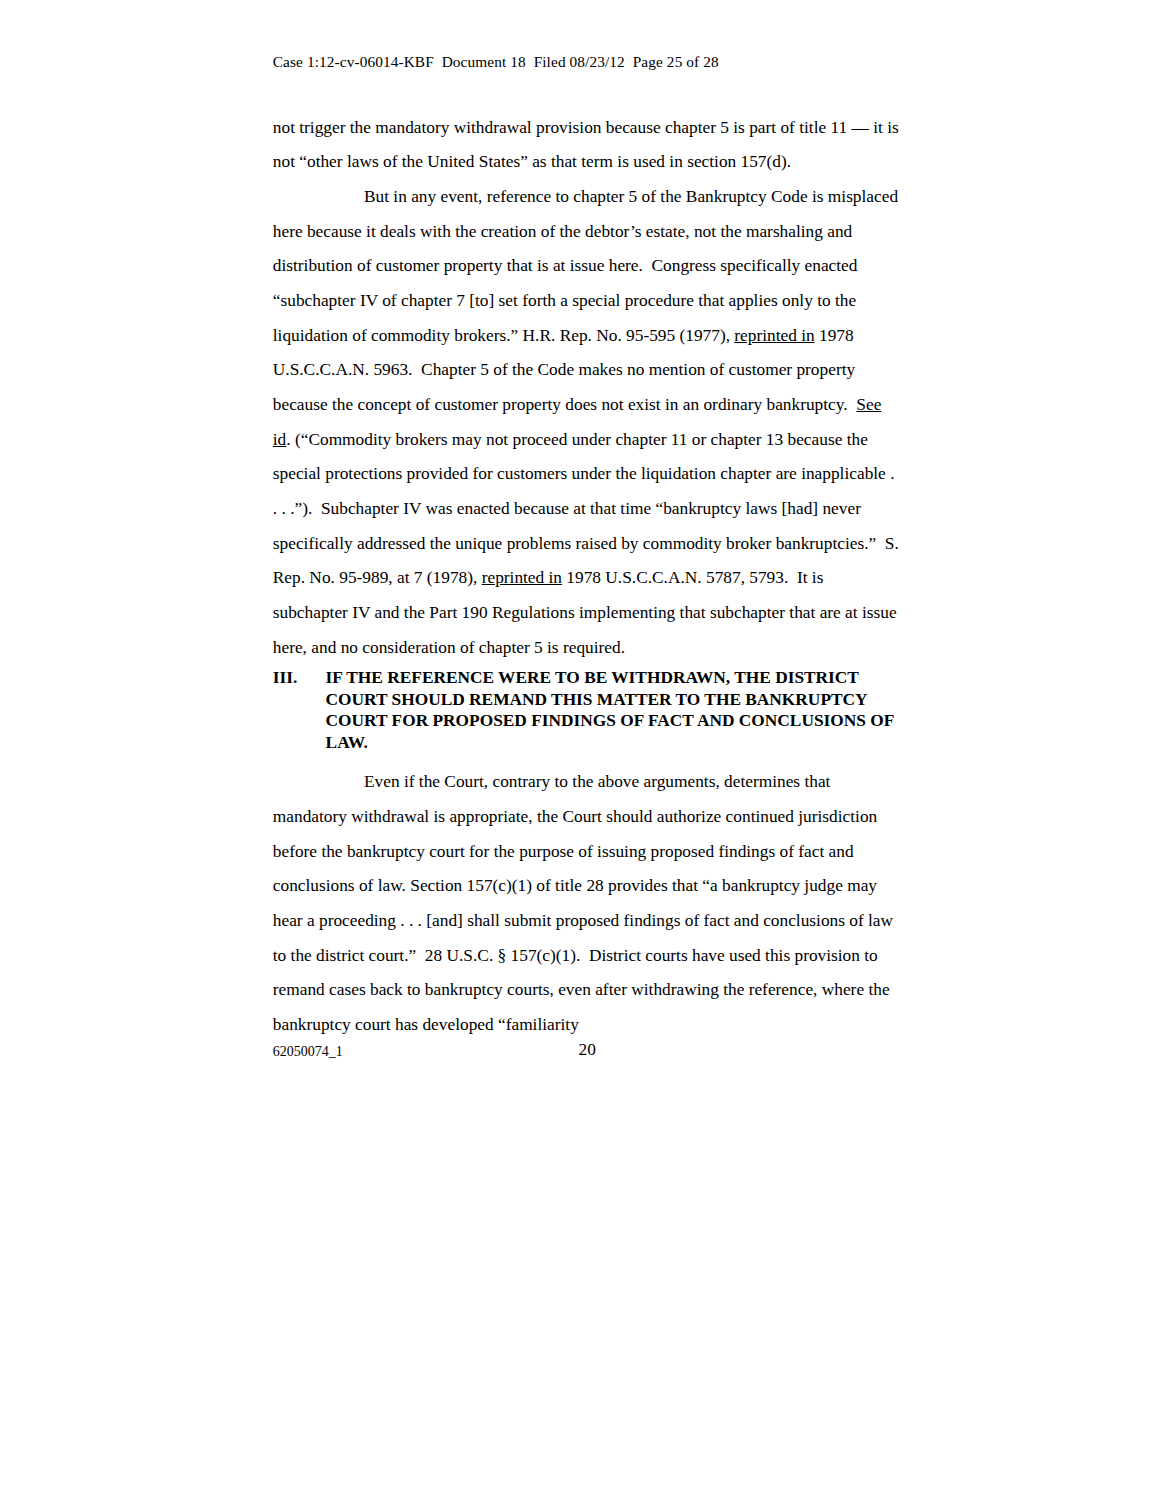Case 1:12-cv-06014-KBF Document 18 Filed 08/23/12 Page 25 of 28
not trigger the mandatory withdrawal provision because chapter 5 is part of title 11 — it is not “other laws of the United States” as that term is used in section 157(d).
But in any event, reference to chapter 5 of the Bankruptcy Code is misplaced here because it deals with the creation of the debtor’s estate, not the marshaling and distribution of customer property that is at issue here. Congress specifically enacted “subchapter IV of chapter 7 [to] set forth a special procedure that applies only to the liquidation of commodity brokers.” H.R. Rep. No. 95-595 (1977), reprinted in 1978 U.S.C.C.A.N. 5963. Chapter 5 of the Code makes no mention of customer property because the concept of customer property does not exist in an ordinary bankruptcy. See id. (“Commodity brokers may not proceed under chapter 11 or chapter 13 because the special protections provided for customers under the liquidation chapter are inapplicable . . . .”). Subchapter IV was enacted because at that time “bankruptcy laws [had] never specifically addressed the unique problems raised by commodity broker bankruptcies.” S. Rep. No. 95-989, at 7 (1978), reprinted in 1978 U.S.C.C.A.N. 5787, 5793. It is subchapter IV and the Part 190 Regulations implementing that subchapter that are at issue here, and no consideration of chapter 5 is required.
III.
IF THE REFERENCE WERE TO BE WITHDRAWN, THE DISTRICT COURT SHOULD REMAND THIS MATTER TO THE BANKRUPTCY COURT FOR PROPOSED FINDINGS OF FACT AND CONCLUSIONS OF LAW.
Even if the Court, contrary to the above arguments, determines that mandatory withdrawal is appropriate, the Court should authorize continued jurisdiction before the bankruptcy court for the purpose of issuing proposed findings of fact and conclusions of law. Section 157(c)(1) of title 28 provides that “a bankruptcy judge may hear a proceeding . . . [and] shall submit proposed findings of fact and conclusions of law to the district court.” 28 U.S.C. § 157(c)(1). District courts have used this provision to remand cases back to bankruptcy courts, even after withdrawing the reference, where the bankruptcy court has developed “familiarity
62050074_1
20